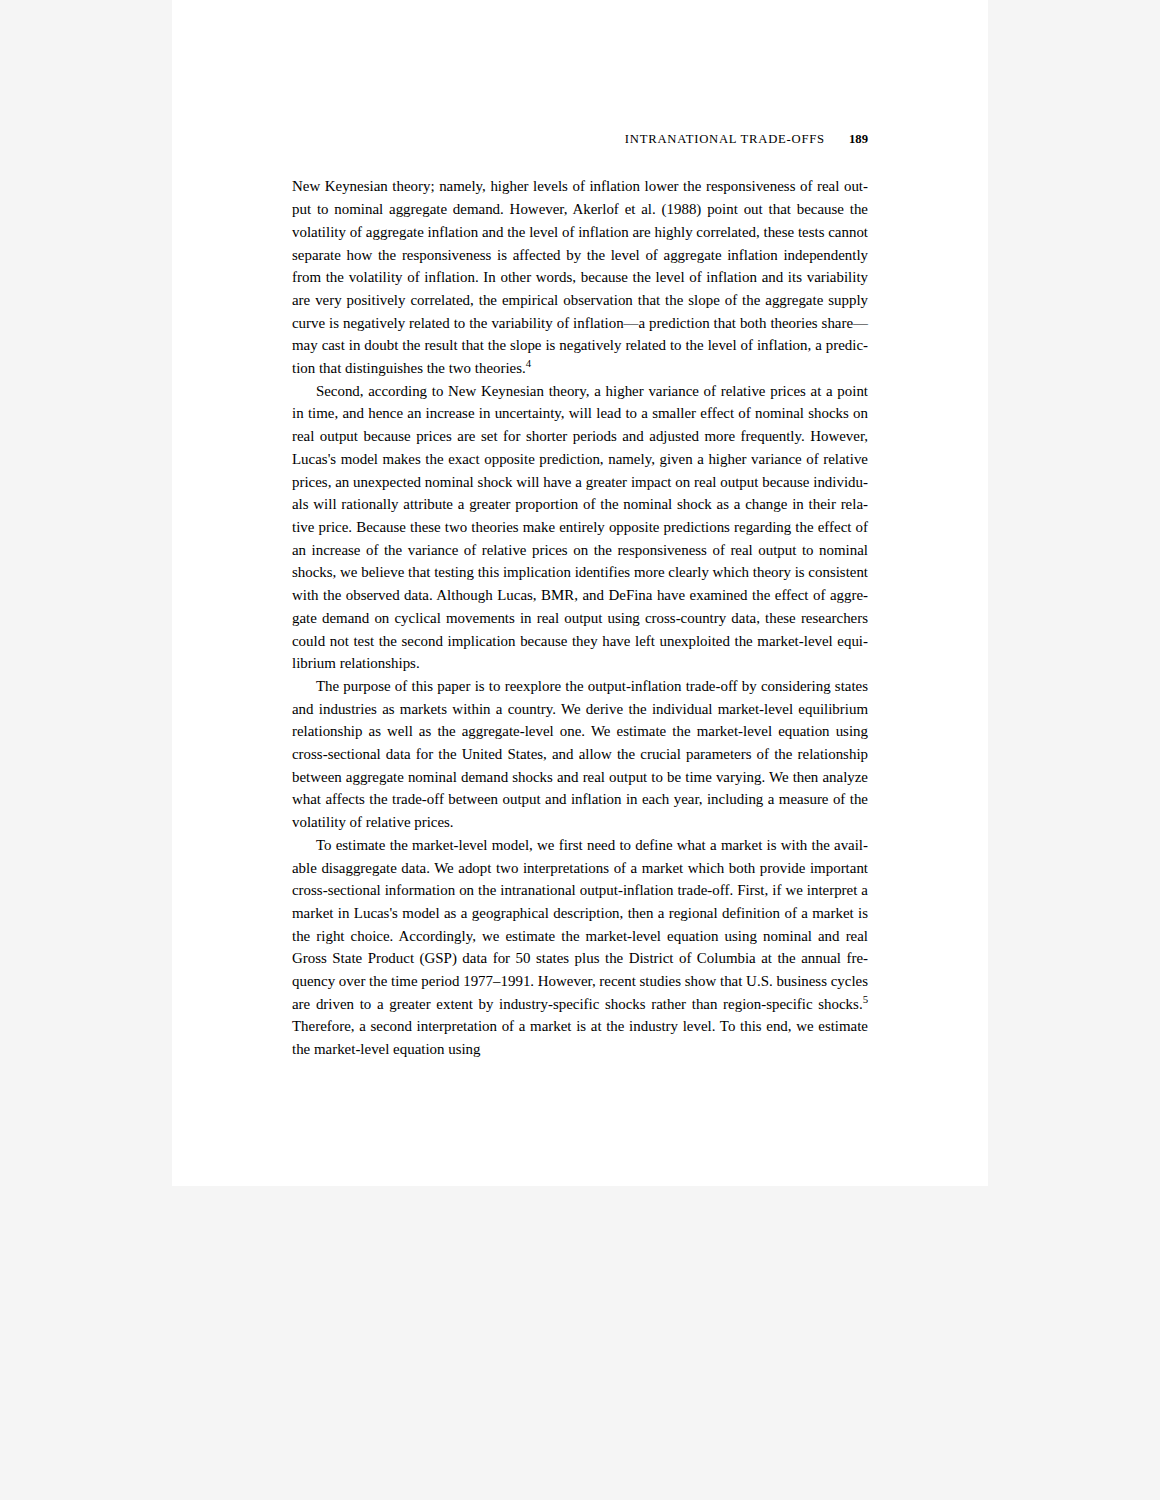Intranational Trade-offs 189
New Keynesian theory; namely, higher levels of inflation lower the responsiveness of real output to nominal aggregate demand. However, Akerlof et al. (1988) point out that because the volatility of aggregate inflation and the level of inflation are highly correlated, these tests cannot separate how the responsiveness is affected by the level of aggregate inflation independently from the volatility of inflation. In other words, because the level of inflation and its variability are very positively correlated, the empirical observation that the slope of the aggregate supply curve is negatively related to the variability of inflation—a prediction that both theories share—may cast in doubt the result that the slope is negatively related to the level of inflation, a prediction that distinguishes the two theories.4
Second, according to New Keynesian theory, a higher variance of relative prices at a point in time, and hence an increase in uncertainty, will lead to a smaller effect of nominal shocks on real output because prices are set for shorter periods and adjusted more frequently. However, Lucas's model makes the exact opposite prediction, namely, given a higher variance of relative prices, an unexpected nominal shock will have a greater impact on real output because individuals will rationally attribute a greater proportion of the nominal shock as a change in their relative price. Because these two theories make entirely opposite predictions regarding the effect of an increase of the variance of relative prices on the responsiveness of real output to nominal shocks, we believe that testing this implication identifies more clearly which theory is consistent with the observed data. Although Lucas, BMR, and DeFina have examined the effect of aggregate demand on cyclical movements in real output using cross-country data, these researchers could not test the second implication because they have left unexploited the market-level equilibrium relationships.
The purpose of this paper is to reexplore the output-inflation trade-off by considering states and industries as markets within a country. We derive the individual market-level equilibrium relationship as well as the aggregate-level one. We estimate the market-level equation using cross-sectional data for the United States, and allow the crucial parameters of the relationship between aggregate nominal demand shocks and real output to be time varying. We then analyze what affects the trade-off between output and inflation in each year, including a measure of the volatility of relative prices.
To estimate the market-level model, we first need to define what a market is with the available disaggregate data. We adopt two interpretations of a market which both provide important cross-sectional information on the intranational output-inflation trade-off. First, if we interpret a market in Lucas's model as a geographical description, then a regional definition of a market is the right choice. Accordingly, we estimate the market-level equation using nominal and real Gross State Product (GSP) data for 50 states plus the District of Columbia at the annual frequency over the time period 1977–1991. However, recent studies show that U.S. business cycles are driven to a greater extent by industry-specific shocks rather than region-specific shocks.5 Therefore, a second interpretation of a market is at the industry level. To this end, we estimate the market-level equation using